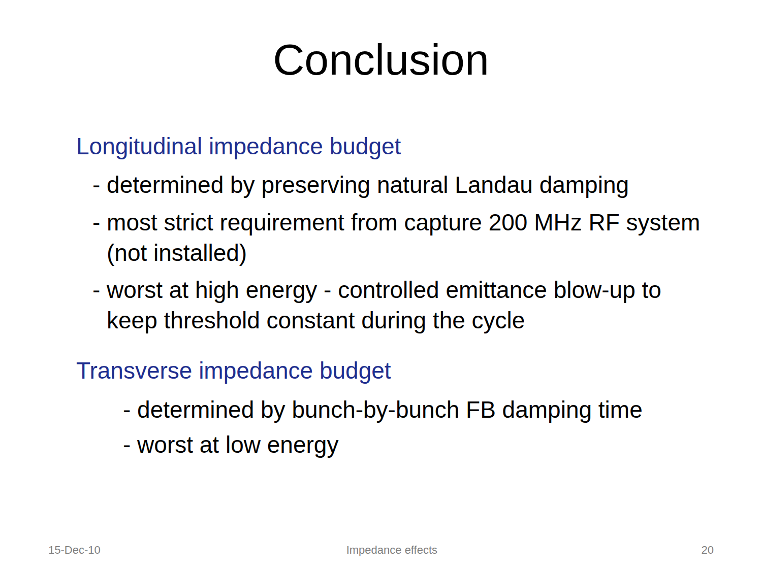Conclusion
Longitudinal impedance budget
- determined by preserving natural Landau damping
- most strict requirement from capture 200 MHz RF system (not installed)
- worst at high energy - controlled emittance blow-up to keep threshold constant during the cycle
Transverse impedance budget
- determined by bunch-by-bunch FB damping time
- worst at low energy
15-Dec-10 Impedance effects 20